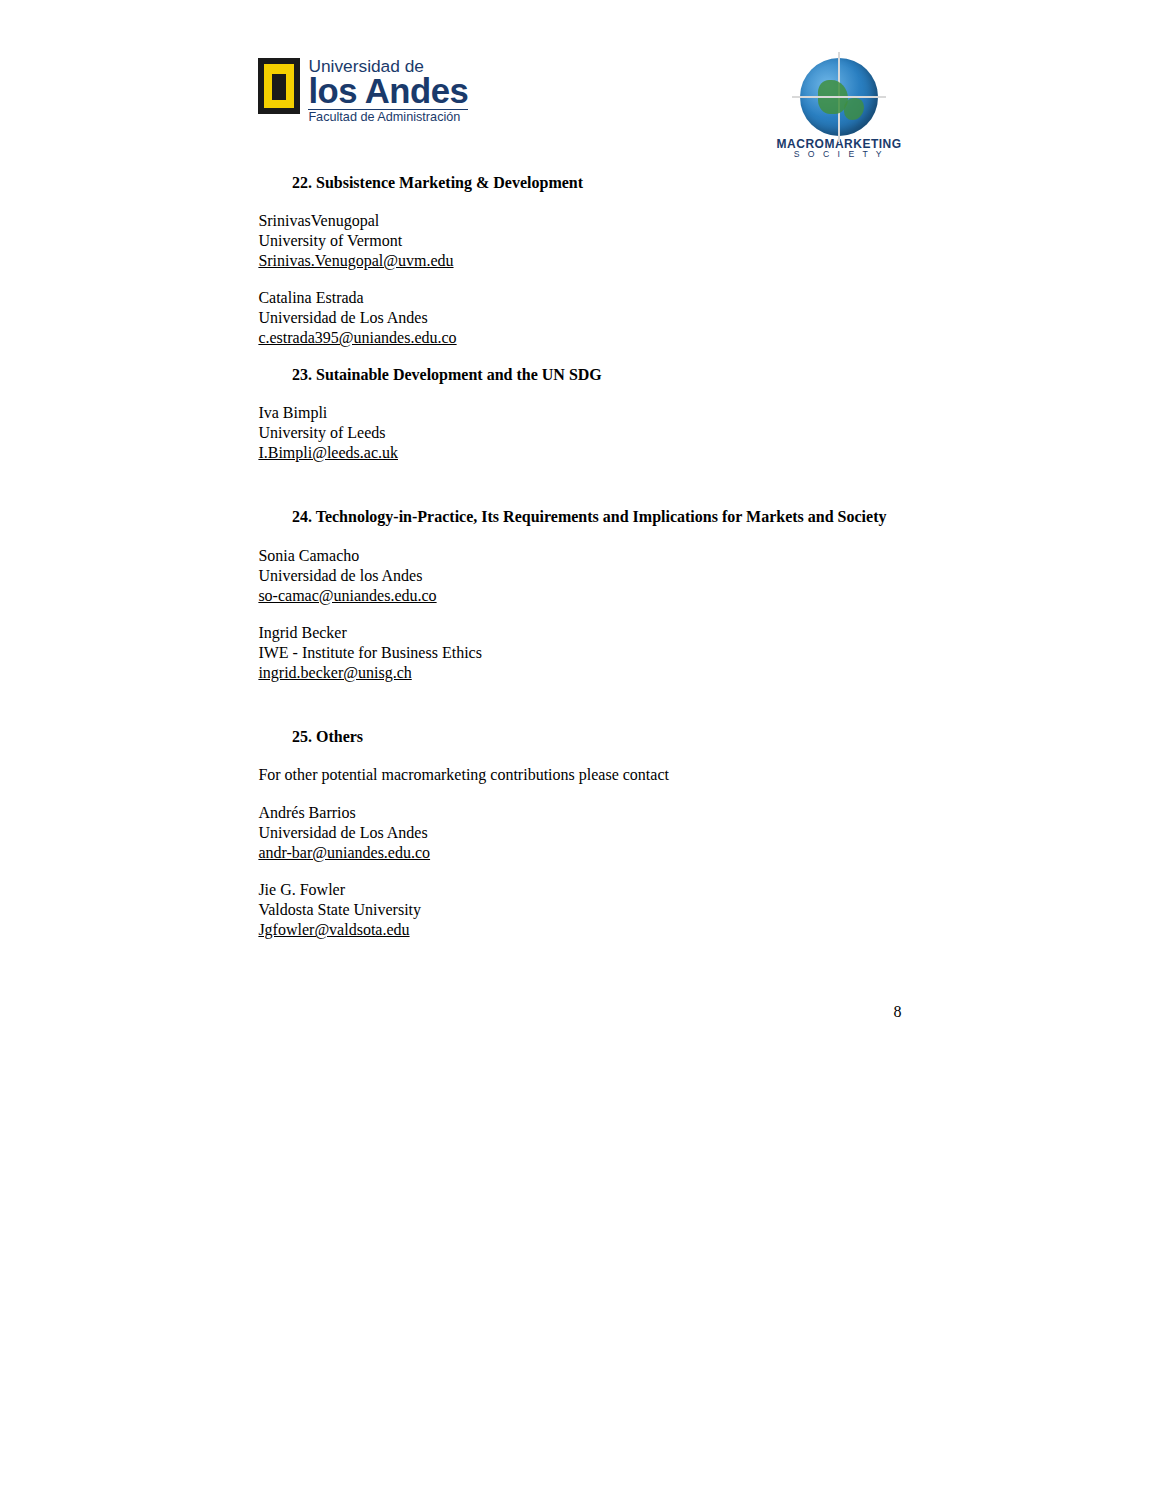Universidad de
los Andes
Facultad de Administración
MACROMARKETING
S O C I E T Y
22. Subsistence Marketing & Development
SrinivasVenugopal
University of Vermont
Srinivas.Venugopal@uvm.edu
Catalina Estrada
Universidad de Los Andes
c.estrada395@uniandes.edu.co
23. Sutainable Development and the UN SDG
Iva Bimpli
University of Leeds
I.Bimpli@leeds.ac.uk
24. Technology-in-Practice, Its Requirements and Implications for Markets and Society
Sonia Camacho
Universidad de los Andes
so-camac@uniandes.edu.co
Ingrid Becker
IWE - Institute for Business Ethics
ingrid.becker@unisg.ch
25. Others
For other potential macromarketing contributions please contact
Andrés Barrios
Universidad de Los Andes
andr-bar@uniandes.edu.co
Jie G. Fowler
Valdosta State University
Jgfowler@valdsota.edu
8